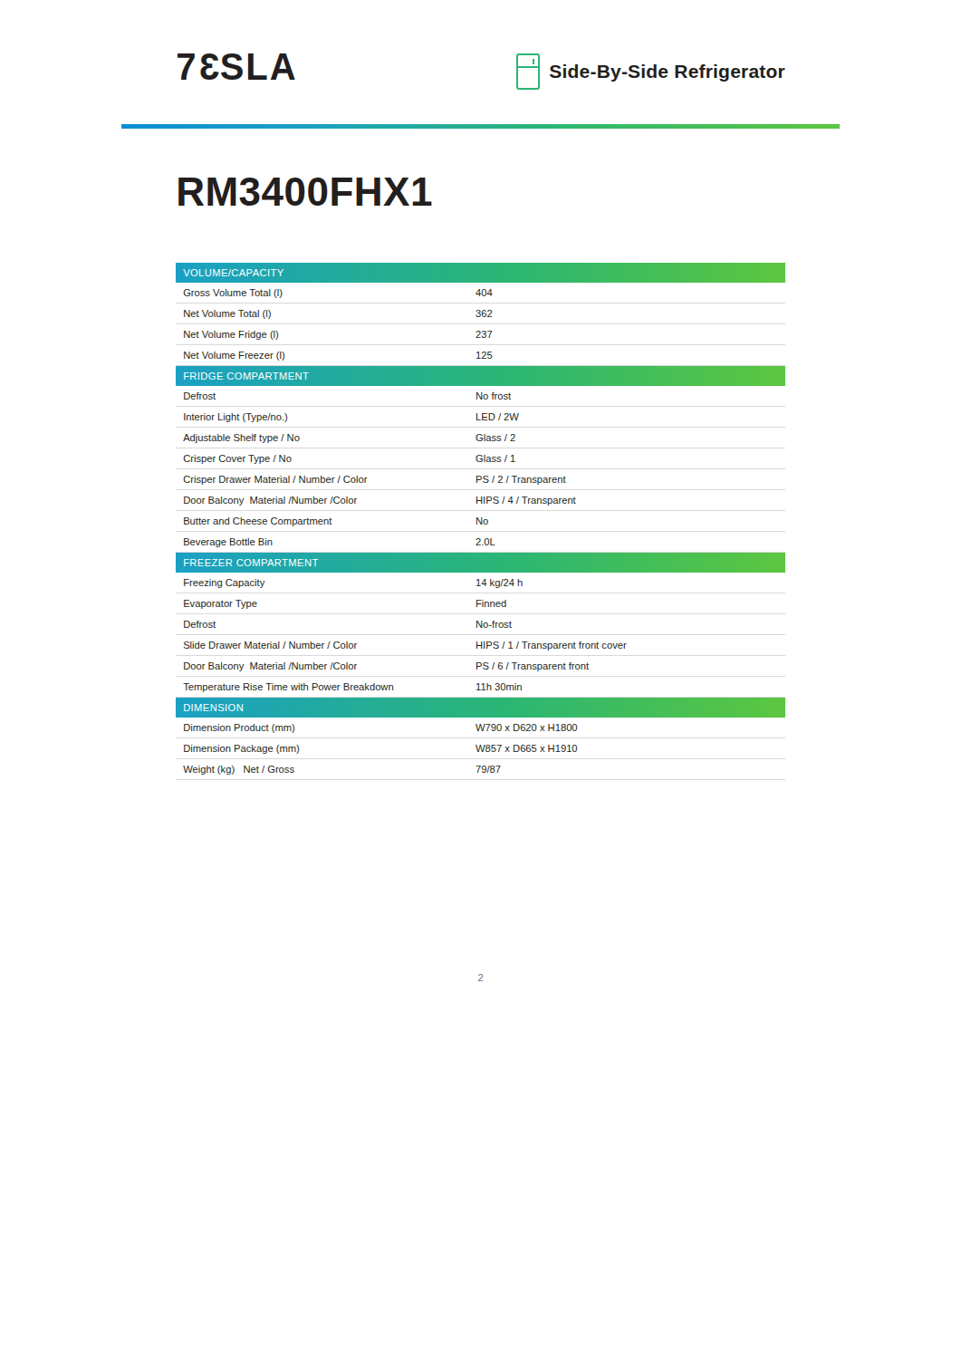73 SLA
Side-By-Side Refrigerator
RM3400FHX1
| VOLUME/CAPACITY |
| Gross Volume Total (l) | 404 |
| Net Volume Total (l) | 362 |
| Net Volume Fridge (l) | 237 |
| Net Volume Freezer (l) | 125 |
| FRIDGE COMPARTMENT |
| Defrost | No frost |
| Interior Light (Type/no.) | LED / 2W |
| Adjustable Shelf type / No | Glass / 2 |
| Crisper Cover Type / No | Glass / 1 |
| Crisper Drawer Material / Number / Color | PS / 2 / Transparent |
| Door Balcony Material /Number /Color | HIPS / 4 / Transparent |
| Butter and Cheese Compartment | No |
| Beverage Bottle Bin | 2.0L |
| FREEZER COMPARTMENT |
| Freezing Capacity | 14 kg/24 h |
| Evaporator Type | Finned |
| Defrost | No-frost |
| Slide Drawer Material / Number / Color | HIPS / 1 / Transparent front cover |
| Door Balcony Material /Number /Color | PS / 6 / Transparent front |
| Temperature Rise Time with Power Breakdown | 11h 30min |
| DIMENSION |
| Dimension Product (mm) | W790 x D620 x H1800 |
| Dimension Package (mm) | W857 x D665 x H1910 |
| Weight (kg) Net / Gross | 79/87 |
2